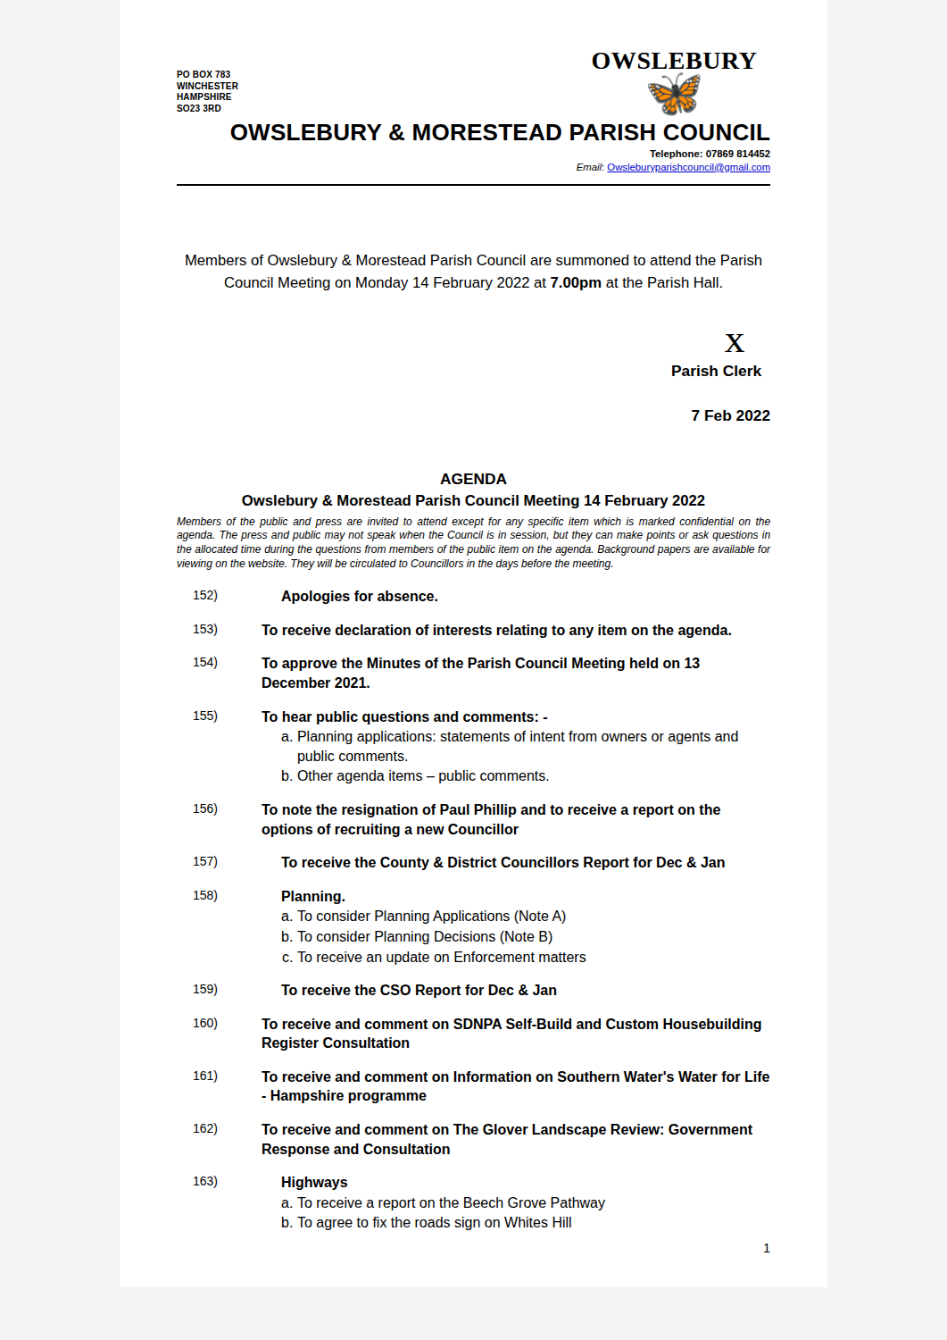OWSLEBURY
🦋
PO BOX 783
WINCHESTER
HAMPSHIRE
SO23 3RD
OWSLEBURY & MORESTEAD PARISH COUNCIL
Telephone: 07869 814452
Email: Owsleburyparishcouncil@gmail.com
Members of Owslebury & Morestead Parish Council are summoned to attend the Parish Council Meeting on Monday 14 February 2022 at 7.00pm at the Parish Hall.
x   
Parish Clerk
7 Feb 2022
AGENDA
Owslebury & Morestead Parish Council Meeting 14 February 2022
Members of the public and press are invited to attend except for any specific item which is marked confidential on the agenda. The press and public may not speak when the Council is in session, but they can make points or ask questions in the allocated time during the questions from members of the public item on the agenda. Background papers are available for viewing on the website. They will be circulated to Councillors in the days before the meeting.
Apologies for absence.
To receive declaration of interests relating to any item on the agenda.
To approve the Minutes of the Parish Council Meeting held on 13 December 2021.
To hear public questions and comments: -
Planning applications: statements of intent from owners or agents and public comments.
Other agenda items – public comments.
To note the resignation of Paul Phillip and to receive a report on the options of recruiting a new Councillor
To receive the County & District Councillors Report for Dec & Jan
Planning.
To consider Planning Applications (Note A)
To consider Planning Decisions (Note B)
To receive an update on Enforcement matters
To receive the CSO Report for Dec & Jan
To receive and comment on SDNPA Self-Build and Custom Housebuilding Register Consultation
To receive and comment on Information on Southern Water's Water for Life - Hampshire programme
To receive and comment on The Glover Landscape Review: Government Response and Consultation
Highways
To receive a report on the Beech Grove Pathway
To agree to fix the roads sign on Whites Hill
1